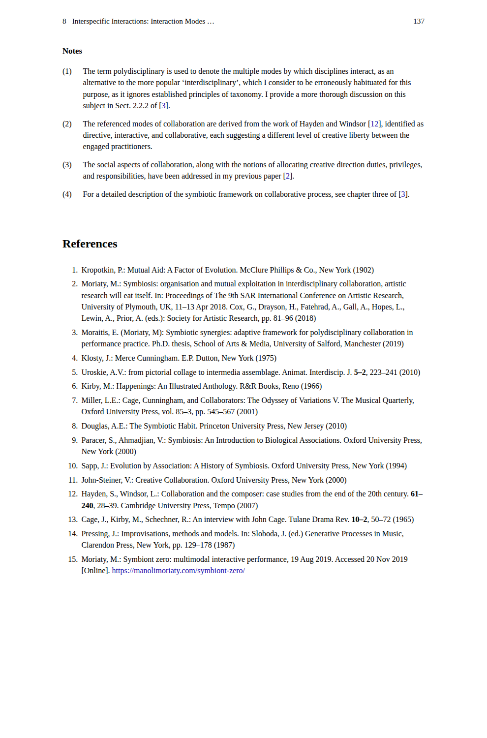8 Interspecific Interactions: Interaction Modes … 137
Notes
(1) The term polydisciplinary is used to denote the multiple modes by which disciplines interact, as an alternative to the more popular ‘interdisciplinary’, which I consider to be erroneously habituated for this purpose, as it ignores established principles of taxonomy. I provide a more thorough discussion on this subject in Sect. 2.2.2 of [3].
(2) The referenced modes of collaboration are derived from the work of Hayden and Windsor [12], identified as directive, interactive, and collaborative, each suggesting a different level of creative liberty between the engaged practitioners.
(3) The social aspects of collaboration, along with the notions of allocating creative direction duties, privileges, and responsibilities, have been addressed in my previous paper [2].
(4) For a detailed description of the symbiotic framework on collaborative process, see chapter three of [3].
References
Kropotkin, P.: Mutual Aid: A Factor of Evolution. McClure Phillips & Co., New York (1902)
Moriaty, M.: Symbiosis: organisation and mutual exploitation in interdisciplinary collaboration, artistic research will eat itself. In: Proceedings of The 9th SAR International Conference on Artistic Research, University of Plymouth, UK, 11–13 Apr 2018. Cox, G., Drayson, H., Fatehrad, A., Gall, A., Hopes, L., Lewin, A., Prior, A. (eds.): Society for Artistic Research, pp. 81–96 (2018)
Moraitis, E. (Moriaty, M): Symbiotic synergies: adaptive framework for polydisciplinary collaboration in performance practice. Ph.D. thesis, School of Arts & Media, University of Salford, Manchester (2019)
Klosty, J.: Merce Cunningham. E.P. Dutton, New York (1975)
Uroskie, A.V.: from pictorial collage to intermedia assemblage. Animat. Interdiscip. J. 5–2, 223–241 (2010)
Kirby, M.: Happenings: An Illustrated Anthology. R&R Books, Reno (1966)
Miller, L.E.: Cage, Cunningham, and Collaborators: The Odyssey of Variations V. The Musical Quarterly, Oxford University Press, vol. 85–3, pp. 545–567 (2001)
Douglas, A.E.: The Symbiotic Habit. Princeton University Press, New Jersey (2010)
Paracer, S., Ahmadjian, V.: Symbiosis: An Introduction to Biological Associations. Oxford University Press, New York (2000)
Sapp, J.: Evolution by Association: A History of Symbiosis. Oxford University Press, New York (1994)
John-Steiner, V.: Creative Collaboration. Oxford University Press, New York (2000)
Hayden, S., Windsor, L.: Collaboration and the composer: case studies from the end of the 20th century. 61–240, 28–39. Cambridge University Press, Tempo (2007)
Cage, J., Kirby, M., Schechner, R.: An interview with John Cage. Tulane Drama Rev. 10–2, 50–72 (1965)
Pressing, J.: Improvisations, methods and models. In: Sloboda, J. (ed.) Generative Processes in Music, Clarendon Press, New York, pp. 129–178 (1987)
Moriaty, M.: Symbiont zero: multimodal interactive performance, 19 Aug 2019. Accessed 20 Nov 2019 [Online]. https://manolimoriaty.com/symbiont-zero/